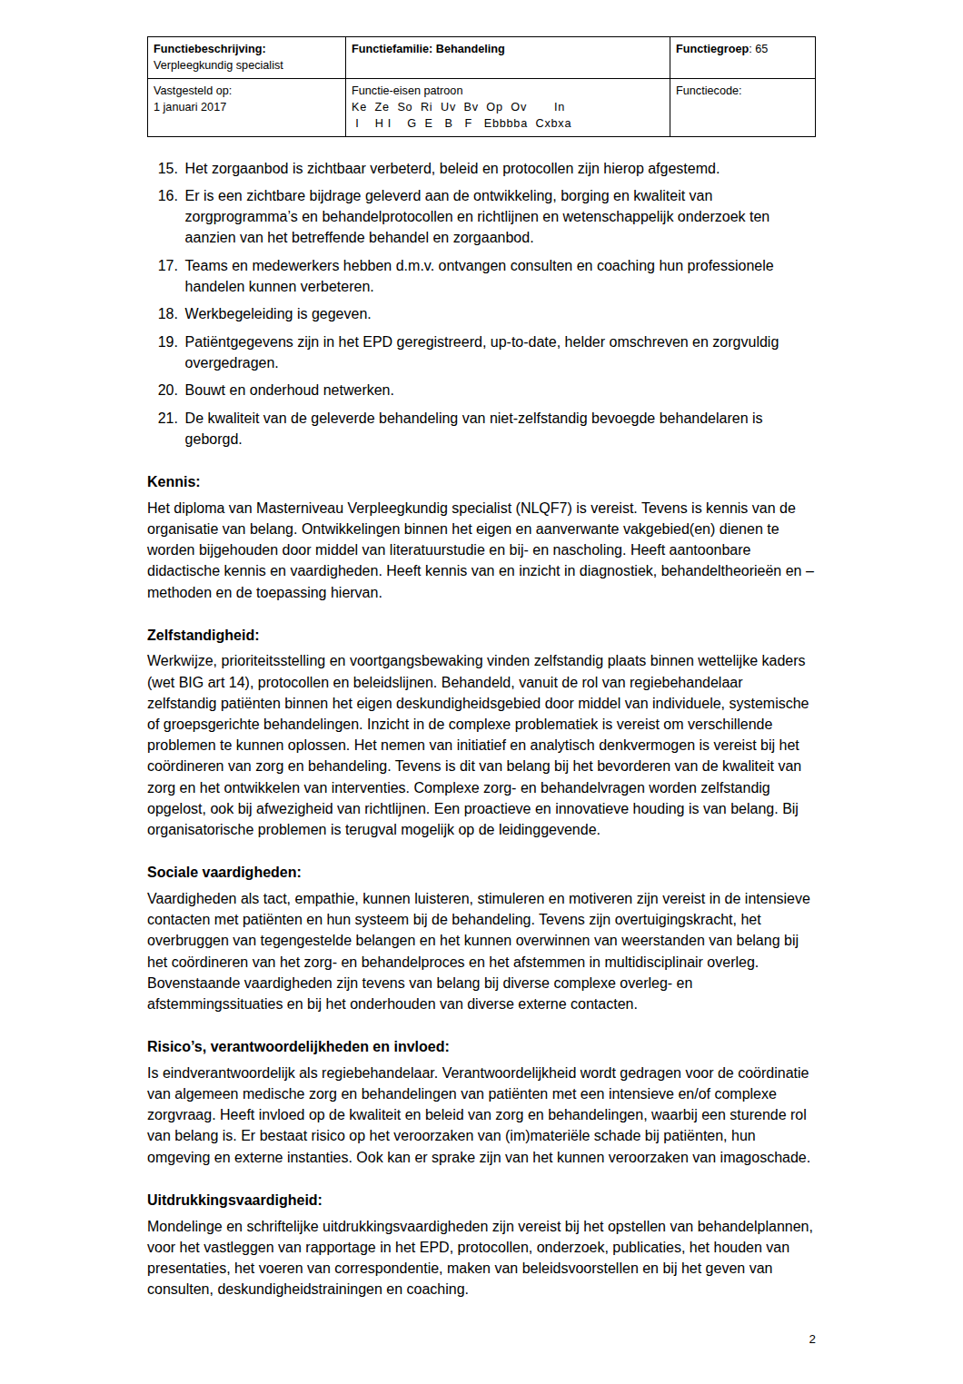| Functiebeschrijving: Verpleegkundig specialist | Functiefamilie: Behandeling | Functiegroep : 65 |
| Vastgesteld op: 1 januari 2017 | Functie-eisen patroon Ke Ze So Ri Uv Bv Op Ov In I H I G E B F Ebbbba Cxbxa | Functiecode: |
Het zorgaanbod is zichtbaar verbeterd, beleid en protocollen zijn hierop afgestemd.
Er is een zichtbare bijdrage geleverd aan de ontwikkeling, borging en kwaliteit van zorgprogramma’s en behandelprotocollen en richtlijnen en wetenschappelijk onderzoek ten aanzien van het betreffende behandel en zorgaanbod.
Teams en medewerkers hebben d.m.v. ontvangen consulten en coaching hun professionele handelen kunnen verbeteren.
Werkbegeleiding is gegeven.
Patiëntgegevens zijn in het EPD geregistreerd, up-to-date, helder omschreven en zorgvuldig overgedragen.
Bouwt en onderhoud netwerken.
De kwaliteit van de geleverde behandeling van niet-zelfstandig bevoegde behandelaren is geborgd.
Kennis:
Het diploma van Masterniveau Verpleegkundig specialist (NLQF7) is vereist. Tevens is kennis van de organisatie van belang. Ontwikkelingen binnen het eigen en aanverwante vakgebied(en) dienen te worden bijgehouden door middel van literatuurstudie en bij- en nascholing. Heeft aantoonbare didactische kennis en vaardigheden. Heeft kennis van en inzicht in diagnostiek, behandeltheorieën en –methoden en de toepassing hiervan.
Zelfstandigheid:
Werkwijze, prioriteitsstelling en voortgangsbewaking vinden zelfstandig plaats binnen wettelijke kaders (wet BIG art 14), protocollen en beleidslijnen. Behandeld, vanuit de rol van regiebehandelaar zelfstandig patiënten binnen het eigen deskundigheidsgebied door middel van individuele, systemische of groepsgerichte behandelingen. Inzicht in de complexe problematiek is vereist om verschillende problemen te kunnen oplossen. Het nemen van initiatief en analytisch denkvermogen is vereist bij het coördineren van zorg en behandeling. Tevens is dit van belang bij het bevorderen van de kwaliteit van zorg en het ontwikkelen van interventies. Complexe zorg- en behandelvragen worden zelfstandig opgelost, ook bij afwezigheid van richtlijnen. Een proactieve en innovatieve houding is van belang. Bij organisatorische problemen is terugval mogelijk op de leidinggevende.
Sociale vaardigheden:
Vaardigheden als tact, empathie, kunnen luisteren, stimuleren en motiveren zijn vereist in de intensieve contacten met patiënten en hun systeem bij de behandeling. Tevens zijn overtuigingskracht, het overbruggen van tegengestelde belangen en het kunnen overwinnen van weerstanden van belang bij het coördineren van het zorg- en behandelproces en het afstemmen in multidisciplinair overleg. Bovenstaande vaardigheden zijn tevens van belang bij diverse complexe overleg- en afstemmingssituaties en bij het onderhouden van diverse externe contacten.
Risico’s, verantwoordelijkheden en invloed:
Is eindverantwoordelijk als regiebehandelaar. Verantwoordelijkheid wordt gedragen voor de coördinatie van algemeen medische zorg en behandelingen van patiënten met een intensieve en/of complexe zorgvraag. Heeft invloed op de kwaliteit en beleid van zorg en behandelingen, waarbij een sturende rol van belang is. Er bestaat risico op het veroorzaken van (im)materiële schade bij patiënten, hun omgeving en externe instanties. Ook kan er sprake zijn van het kunnen veroorzaken van imagoschade.
Uitdrukkingsvaardigheid:
Mondelinge en schriftelijke uitdrukkingsvaardigheden zijn vereist bij het opstellen van behandelplannen, voor het vastleggen van rapportage in het EPD, protocollen, onderzoek, publicaties, het houden van presentaties, het voeren van correspondentie, maken van beleidsvoorstellen en bij het geven van consulten, deskundigheidstrainingen en coaching.
2